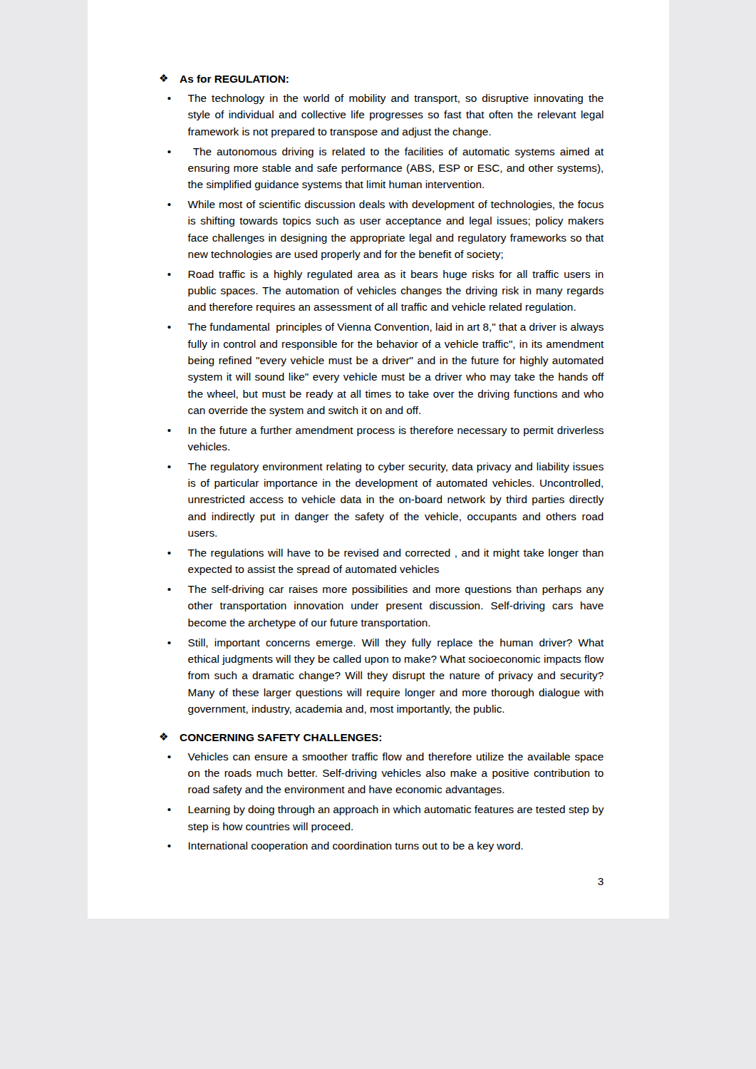As for REGULATION:
The technology in the world of mobility and transport, so disruptive innovating the style of individual and collective life progresses so fast that often the relevant legal framework is not prepared to transpose and adjust the change.
The autonomous driving is related to the facilities of automatic systems aimed at ensuring more stable and safe performance (ABS, ESP or ESC, and other systems), the simplified guidance systems that limit human intervention.
While most of scientific discussion deals with development of technologies, the focus is shifting towards topics such as user acceptance and legal issues; policy makers face challenges in designing the appropriate legal and regulatory frameworks so that new technologies are used properly and for the benefit of society;
Road traffic is a highly regulated area as it bears huge risks for all traffic users in public spaces. The automation of vehicles changes the driving risk in many regards and therefore requires an assessment of all traffic and vehicle related regulation.
The fundamental principles of Vienna Convention, laid in art 8," that a driver is always fully in control and responsible for the behavior of a vehicle traffic", in its amendment being refined "every vehicle must be a driver" and in the future for highly automated system it will sound like" every vehicle must be a driver who may take the hands off the wheel, but must be ready at all times to take over the driving functions and who can override the system and switch it on and off.
In the future a further amendment process is therefore necessary to permit driverless vehicles.
The regulatory environment relating to cyber security, data privacy and liability issues is of particular importance in the development of automated vehicles. Uncontrolled, unrestricted access to vehicle data in the on-board network by third parties directly and indirectly put in danger the safety of the vehicle, occupants and others road users.
The regulations will have to be revised and corrected , and it might take longer than expected to assist the spread of automated vehicles
The self-driving car raises more possibilities and more questions than perhaps any other transportation innovation under present discussion. Self-driving cars have become the archetype of our future transportation.
Still, important concerns emerge. Will they fully replace the human driver? What ethical judgments will they be called upon to make? What socioeconomic impacts flow from such a dramatic change? Will they disrupt the nature of privacy and security? Many of these larger questions will require longer and more thorough dialogue with government, industry, academia and, most importantly, the public.
CONCERNING SAFETY CHALLENGES:
Vehicles can ensure a smoother traffic flow and therefore utilize the available space on the roads much better. Self-driving vehicles also make a positive contribution to road safety and the environment and have economic advantages.
Learning by doing through an approach in which automatic features are tested step by step is how countries will proceed.
International cooperation and coordination turns out to be a key word.
3